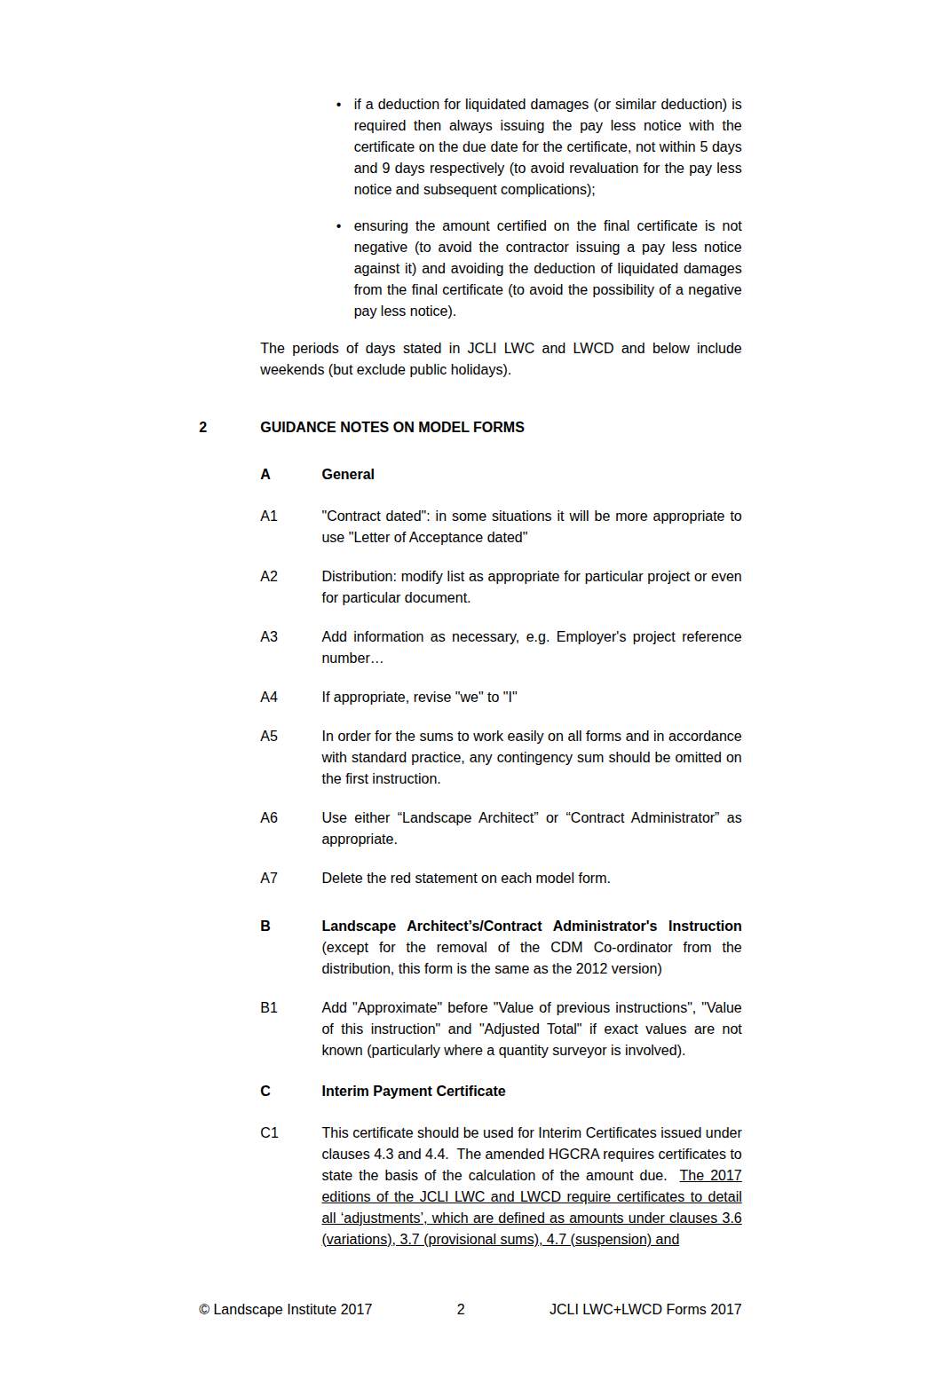if a deduction for liquidated damages (or similar deduction) is required then always issuing the pay less notice with the certificate on the due date for the certificate, not within 5 days and 9 days respectively (to avoid revaluation for the pay less notice and subsequent complications);
ensuring the amount certified on the final certificate is not negative (to avoid the contractor issuing a pay less notice against it) and avoiding the deduction of liquidated damages from the final certificate (to avoid the possibility of a negative pay less notice).
The periods of days stated in JCLI LWC and LWCD and below include weekends (but exclude public holidays).
2 GUIDANCE NOTES ON MODEL FORMS
A General
A1 "Contract dated": in some situations it will be more appropriate to use "Letter of Acceptance dated"
A2 Distribution: modify list as appropriate for particular project or even for particular document.
A3 Add information as necessary, e.g. Employer's project reference number…
A4 If appropriate, revise "we" to "I"
A5 In order for the sums to work easily on all forms and in accordance with standard practice, any contingency sum should be omitted on the first instruction.
A6 Use either “Landscape Architect” or “Contract Administrator” as appropriate.
A7 Delete the red statement on each model form.
B Landscape Architect’s/Contract Administrator's Instruction (except for the removal of the CDM Co-ordinator from the distribution, this form is the same as the 2012 version)
B1 Add "Approximate" before "Value of previous instructions", "Value of this instruction" and "Adjusted Total" if exact values are not known (particularly where a quantity surveyor is involved).
C Interim Payment Certificate
C1 This certificate should be used for Interim Certificates issued under clauses 4.3 and 4.4. The amended HGCRA requires certificates to state the basis of the calculation of the amount due. The 2017 editions of the JCLI LWC and LWCD require certificates to detail all ‘adjustments’, which are defined as amounts under clauses 3.6 (variations), 3.7 (provisional sums), 4.7 (suspension) and
© Landscape Institute 2017 2 JCLI LWC+LWCD Forms 2017